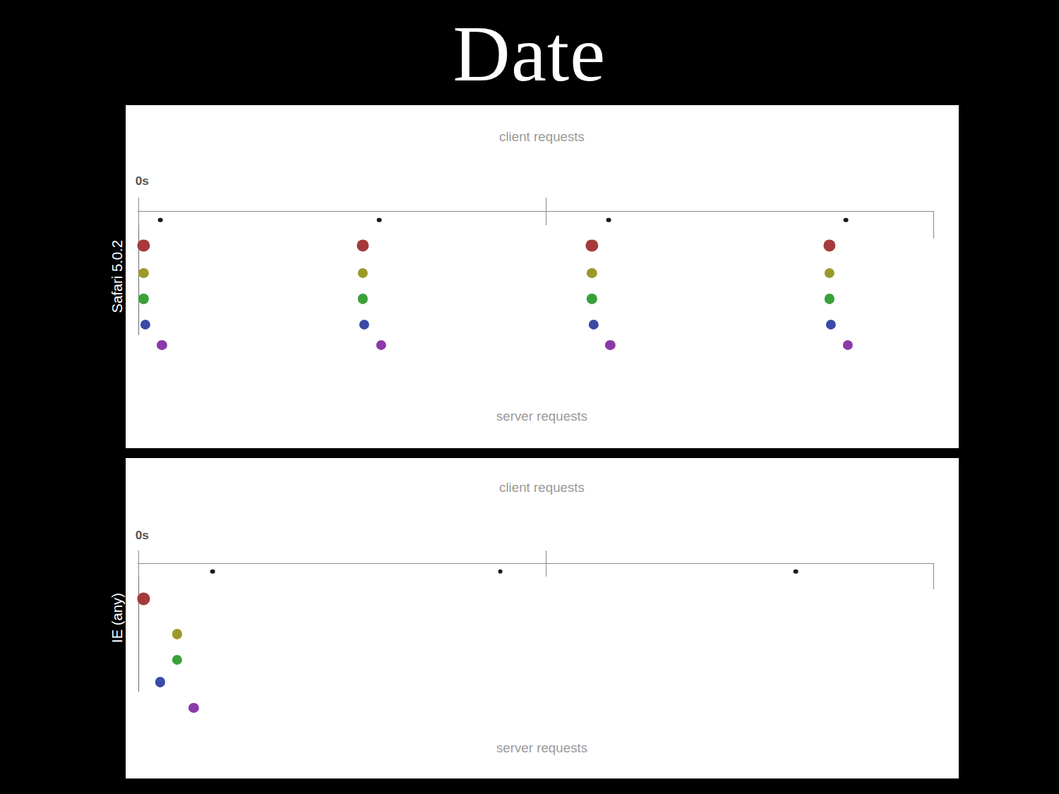Date
Safari 5.0.2
client requests
server requests
0s
IE (any)
client requests
server requests
0s